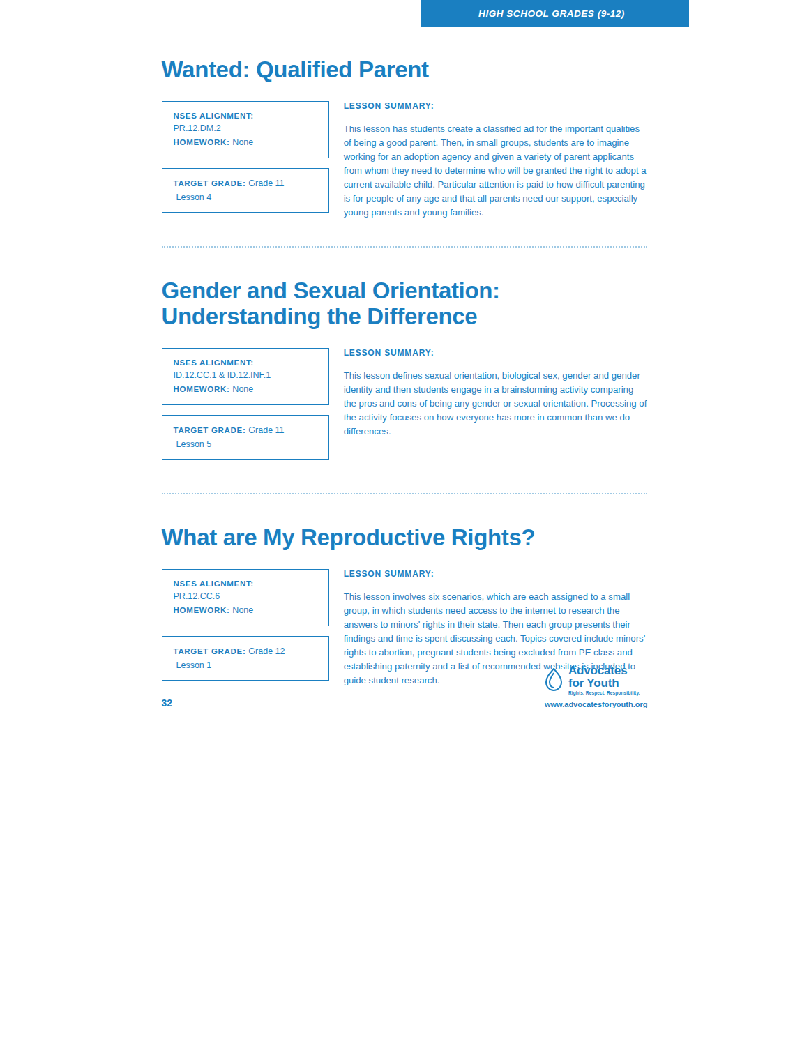HIGH SCHOOL GRADES (9-12)
Wanted: Qualified Parent
NSES ALIGNMENT:
PR.12.DM.2
HOMEWORK: None
TARGET GRADE: Grade 11
Lesson 4
LESSON SUMMARY:
This lesson has students create a classified ad for the important qualities of being a good parent. Then, in small groups, students are to imagine working for an adoption agency and given a variety of parent applicants from whom they need to determine who will be granted the right to adopt a current available child. Particular attention is paid to how difficult parenting is for people of any age and that all parents need our support, especially young parents and young families.
Gender and Sexual Orientation:
Understanding the Difference
NSES ALIGNMENT:
ID.12.CC.1 & ID.12.INF.1
HOMEWORK: None
TARGET GRADE: Grade 11
Lesson 5
LESSON SUMMARY:
This lesson defines sexual orientation, biological sex, gender and gender identity and then students engage in a brainstorming activity comparing the pros and cons of being any gender or sexual orientation. Processing of the activity focuses on how everyone has more in common than we do differences.
What are My Reproductive Rights?
NSES ALIGNMENT:
PR.12.CC.6
HOMEWORK: None
TARGET GRADE: Grade 12
Lesson 1
LESSON SUMMARY:
This lesson involves six scenarios, which are each assigned to a small group, in which students need access to the internet to research the answers to minors' rights in their state. Then each group presents their findings and time is spent discussing each. Topics covered include minors' rights to abortion, pregnant students being excluded from PE class and establishing paternity and a list of recommended websites is included to guide student research.
32
Advocates
for Youth
Rights. Respect. Responsibility.
www.advocatesforyouth.org